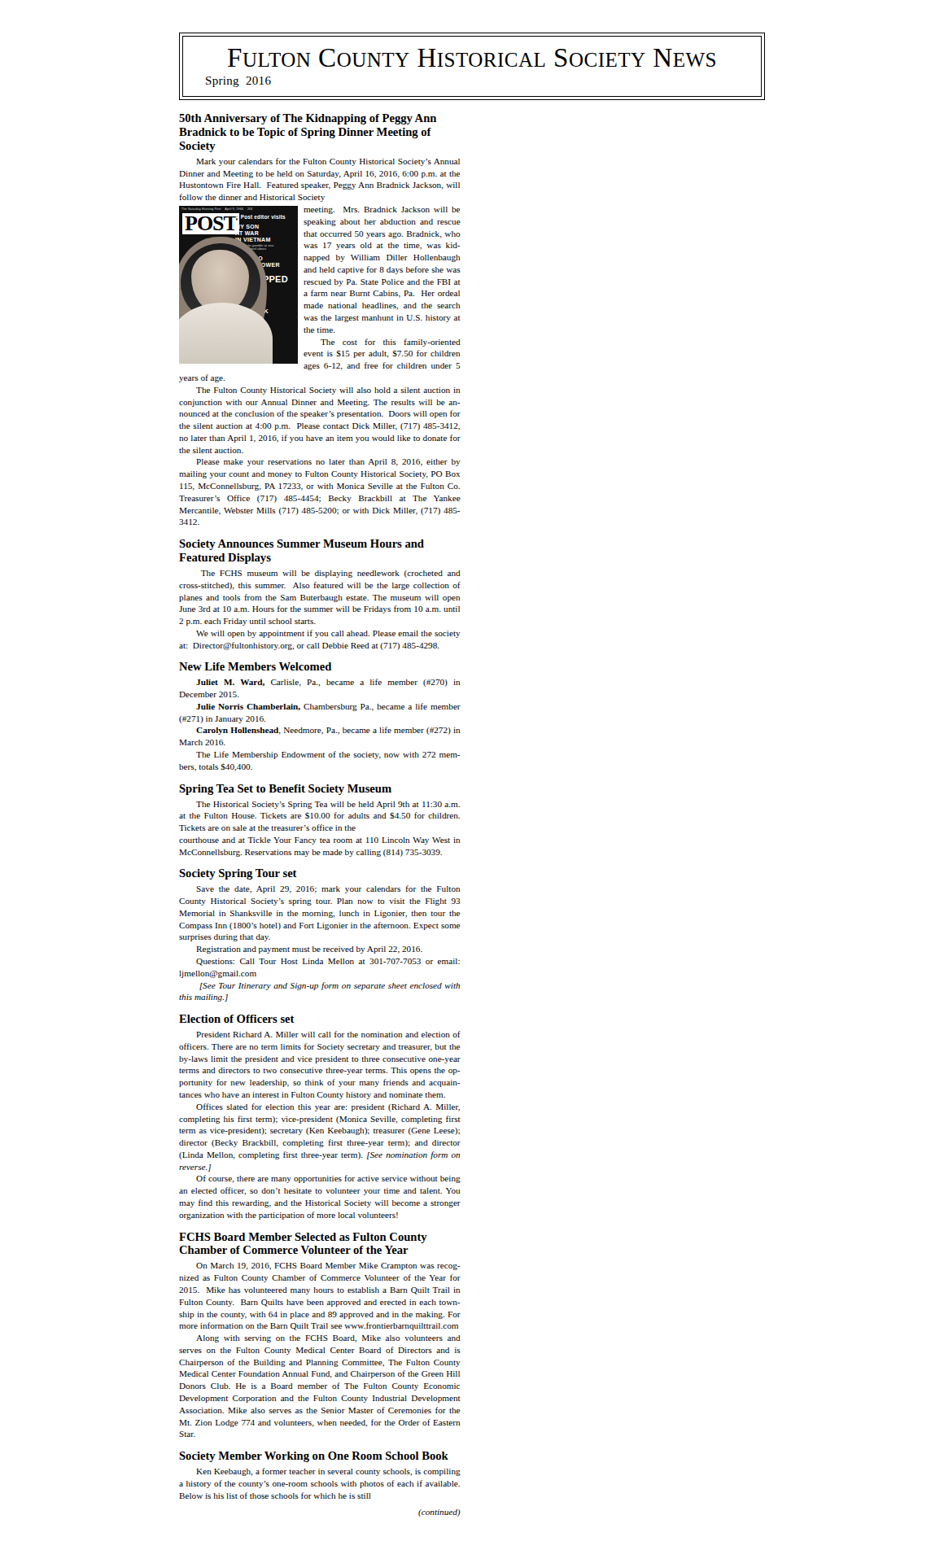FULTON COUNTY HISTORICAL SOCIETY NEWS
Spring 2016
50th Anniversary of The Kidnapping of Peggy Ann Bradnick to be Topic of Spring Dinner Meeting of Society
Mark your calendars for the Fulton County Historical Society’s Annual Dinner and Meeting to be held on Saturday, April 16, 2016, 6:00 p.m. at the Hustontown Fire Hall. Featured speaker, Peggy Ann Bradnick Jackson, will follow the dinner and Historical Society
The Saturday Evening Post April 9, 1966 20¢
POST
A Post editor visits
MY SON
AT WAR
IN VIETNAM
Desperate gamble at sea:
The last novel about
HORATIO
HORNBLOWER
EXCLUSIVE:
KIDNAPPED
Teen-ager
PEGGY
ANN
BRADNICK
tells her own story
of week-long terror
as the hostage
of a mad killer
in the Pennsylvania
mountains
meeting. Mrs. Bradnick Jackson will be speaking about her abduction and rescue that occurred 50 years ago. Bradnick, who was 17 years old at the time, was kidnapped by William Diller Hollenbaugh and held captive for 8 days before she was rescued by Pa. State Police and the FBI at a farm near Burnt Cabins, Pa. Her ordeal made national headlines, and the search was the largest manhunt in U.S. history at the time.
The cost for this family-oriented event is $15 per adult, $7.50 for children ages 6-12, and free for children under 5 years of age.
The Fulton County Historical Society will also hold a silent auction in conjunction with our Annual Dinner and Meeting. The results will be announced at the conclusion of the speaker’s presentation. Doors will open for the silent auction at 4:00 p.m. Please contact Dick Miller, (717) 485-3412, no later than April 1, 2016, if you have an item you would like to donate for the silent auction.
Please make your reservations no later than April 8, 2016, either by mailing your count and money to Fulton County Historical Society, PO Box 115, McConnellsburg, PA 17233, or with Monica Seville at the Fulton Co. Treasurer’s Office (717) 485-4454; Becky Brackbill at The Yankee Mercantile, Webster Mills (717) 485-5200; or with Dick Miller, (717) 485-3412.
Society Announces Summer Museum Hours and Featured Displays
The FCHS museum will be displaying needlework (crocheted and cross-stitched), this summer. Also featured will be the large collection of planes and tools from the Sam Buterbaugh estate. The museum will open June 3rd at 10 a.m. Hours for the summer will be Fridays from 10 a.m. until 2 p.m. each Friday until school starts.
We will open by appointment if you call ahead. Please email the society at: Director@fultonhistory.org, or call Debbie Reed at (717) 485-4298.
New Life Members Welcomed
Juliet M. Ward, Carlisle, Pa., became a life member (#270) in December 2015.
Julie Norris Chamberlain, Chambersburg Pa., became a life member (#271) in January 2016.
Carolyn Hollenshead, Needmore, Pa., became a life member (#272) in March 2016.
The Life Membership Endowment of the society, now with 272 members, totals $40,400.
Spring Tea Set to Benefit Society Museum
The Historical Society’s Spring Tea will be held April 9th at 11:30 a.m. at the Fulton House. Tickets are $10.00 for adults and $4.50 for children. Tickets are on sale at the treasurer’s office in the
courthouse and at Tickle Your Fancy tea room at 110 Lincoln Way West in McConnellsburg. Reservations may be made by calling (814) 735-3039.
Society Spring Tour set
Save the date, April 29, 2016; mark your calendars for the Fulton County Historical Society’s spring tour. Plan now to visit the Flight 93 Memorial in Shanksville in the morning, lunch in Ligonier, then tour the Compass Inn (1800’s hotel) and Fort Ligonier in the afternoon. Expect some surprises during that day.
Registration and payment must be received by April 22, 2016.
Questions: Call Tour Host Linda Mellon at 301-707-7053 or email: ljmellon@gmail.com
[See Tour Itinerary and Sign-up form on separate sheet enclosed with this mailing.]
Election of Officers set
President Richard A. Miller will call for the nomination and election of officers. There are no term limits for Society secretary and treasurer, but the by-laws limit the president and vice president to three consecutive one-year terms and directors to two consecutive three-year terms. This opens the opportunity for new leadership, so think of your many friends and acquaintances who have an interest in Fulton County history and nominate them.
Offices slated for election this year are: president (Richard A. Miller, completing his first term); vice-president (Monica Seville, completing first term as vice-president); secretary (Ken Keebaugh); treasurer (Gene Leese); director (Becky Brackbill, completing first three-year term); and director (Linda Mellon, completing first three-year term). [See nomination form on reverse.]
Of course, there are many opportunities for active service without being an elected officer, so don’t hesitate to volunteer your time and talent. You may find this rewarding, and the Historical Society will become a stronger organization with the participation of more local volunteers!
FCHS Board Member Selected as Fulton County Chamber of Commerce Volunteer of the Year
On March 19, 2016, FCHS Board Member Mike Crampton was recognized as Fulton County Chamber of Commerce Volunteer of the Year for 2015. Mike has volunteered many hours to establish a Barn Quilt Trail in Fulton County. Barn Quilts have been approved and erected in each township in the county, with 64 in place and 89 approved and in the making. For more information on the Barn Quilt Trail see www.frontierbarnquilttrail.com
Along with serving on the FCHS Board, Mike also volunteers and serves on the Fulton County Medical Center Board of Directors and is Chairperson of the Building and Planning Committee, The Fulton County Medical Center Foundation Annual Fund, and Chairperson of the Green Hill Donors Club. He is a Board member of The Fulton County Economic Development Corporation and the Fulton County Industrial Development Association. Mike also serves as the Senior Master of Ceremonies for the Mt. Zion Lodge 774 and volunteers, when needed, for the Order of Eastern Star.
Society Member Working on One Room School Book
Ken Keebaugh, a former teacher in several county schools, is compiling a history of the county’s one-room schools with photos of each if available. Below is his list of those schools for which he is still
(continued)